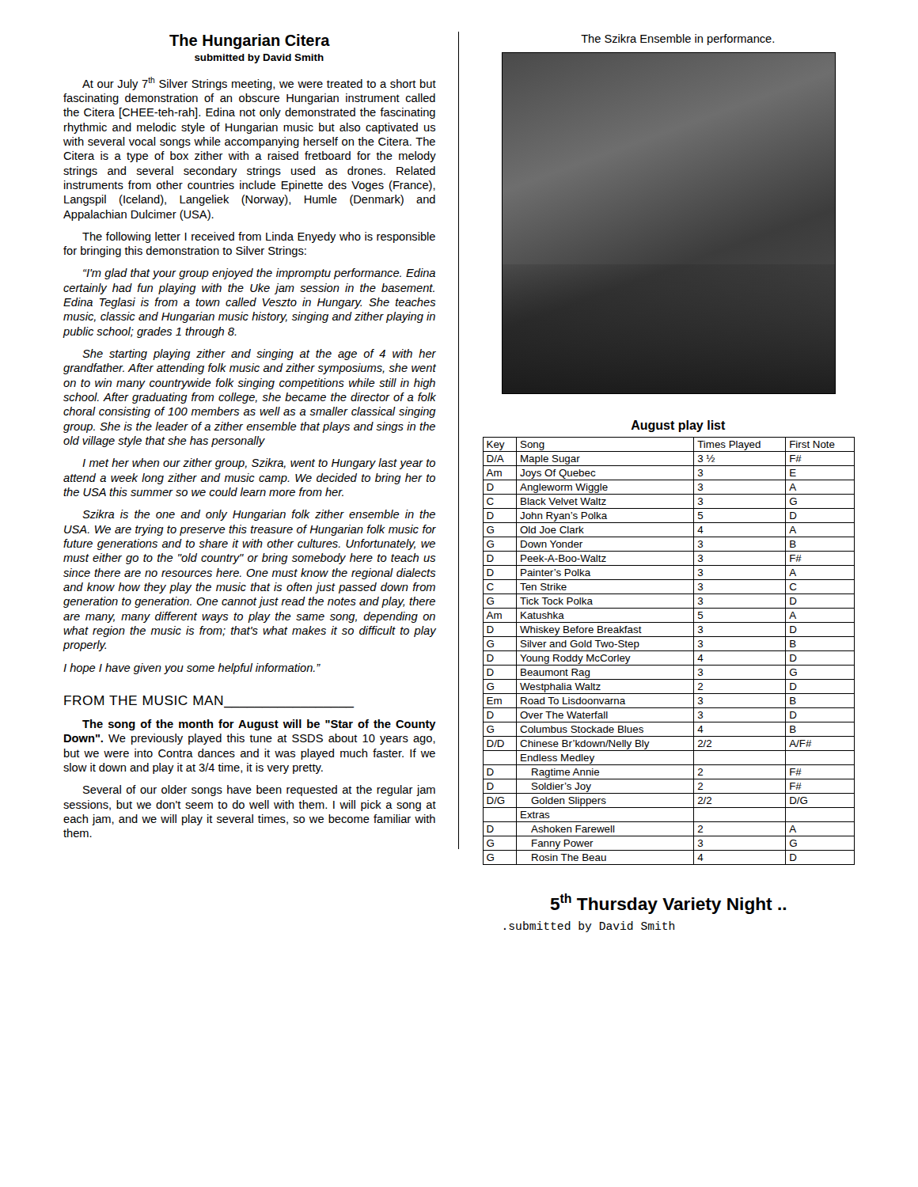The Hungarian Citera
submitted by David Smith
At our July 7th Silver Strings meeting, we were treated to a short but fascinating demonstration of an obscure Hungarian instrument called the Citera [CHEE-teh-rah]. Edina not only demonstrated the fascinating rhythmic and melodic style of Hungarian music but also captivated us with several vocal songs while accompanying herself on the Citera. The Citera is a type of box zither with a raised fretboard for the melody strings and several secondary strings used as drones. Related instruments from other countries include Epinette des Voges (France), Langspil (Iceland), Langeliek (Norway), Humle (Denmark) and Appalachian Dulcimer (USA).
The following letter I received from Linda Enyedy who is responsible for bringing this demonstration to Silver Strings:
“I'm glad that your group enjoyed the impromptu performance. Edina certainly had fun playing with the Uke jam session in the basement. Edina Teglasi is from a town called Veszto in Hungary. She teaches music, classic and Hungarian music history, singing and zither playing in public school; grades 1 through 8.
She starting playing zither and singing at the age of 4 with her grandfather. After attending folk music and zither symposiums, she went on to win many countrywide folk singing competitions while still in high school. After graduating from college, she became the director of a folk choral consisting of 100 members as well as a smaller classical singing group. She is the leader of a zither ensemble that plays and sings in the old village style that she has personally
I met her when our zither group, Szikra, went to Hungary last year to attend a week long zither and music camp. We decided to bring her to the USA this summer so we could learn more from her.
Szikra is the one and only Hungarian folk zither ensemble in the USA. We are trying to preserve this treasure of Hungarian folk music for future generations and to share it with other cultures. Unfortunately, we must either go to the "old country" or bring somebody here to teach us since there are no resources here. One must know the regional dialects and know how they play the music that is often just passed down from generation to generation. One cannot just read the notes and play, there are many, many different ways to play the same song, depending on what region the music is from; that's what makes it so difficult to play properly.
I hope I have given you some helpful information.”
FROM THE MUSIC MAN_________________
The song of the month for August will be "Star of the County Down". We previously played this tune at SSDS about 10 years ago, but we were into Contra dances and it was played much faster. If we slow it down and play it at 3/4 time, it is very pretty.
Several of our older songs have been requested at the regular jam sessions, but we don't seem to do well with them. I will pick a song at each jam, and we will play it several times, so we become familiar with them.
The Szikra Ensemble in performance.
August play list
| Key | Song | Times Played | First Note |
| --- | --- | --- | --- |
| D/A | Maple Sugar | 3 ½ | F# |
| Am | Joys Of Quebec | 3 | E |
| D | Angleworm Wiggle | 3 | A |
| C | Black Velvet Waltz | 3 | G |
| D | John Ryan’s Polka | 5 | D |
| G | Old Joe Clark | 4 | A |
| G | Down Yonder | 3 | B |
| D | Peek-A-Boo-Waltz | 3 | F# |
| D | Painter’s Polka | 3 | A |
| C | Ten Strike | 3 | C |
| G | Tick Tock Polka | 3 | D |
| Am | Katushka | 5 | A |
| D | Whiskey Before Breakfast | 3 | D |
| G | Silver and Gold Two-Step | 3 | B |
| D | Young Roddy McCorley | 4 | D |
| D | Beaumont Rag | 3 | G |
| G | Westphalia Waltz | 2 | D |
| Em | Road To Lisdoonvarna | 3 | B |
| D | Over The Waterfall | 3 | D |
| G | Columbus Stockade Blues | 4 | B |
| D/D | Chinese Br’kdown/Nelly Bly | 2/2 | A/F# |
| | Endless Medley | | |
| D | Ragtime Annie | 2 | F# |
| D | Soldier’s Joy | 2 | F# |
| D/G | Golden Slippers | 2/2 | D/G |
| | Extras | | |
| D | Ashoken Farewell | 2 | A |
| G | Fanny Power | 3 | G |
| G | Rosin The Beau | 4 | D |
5th Thursday Variety Night ..
.submitted by David Smith